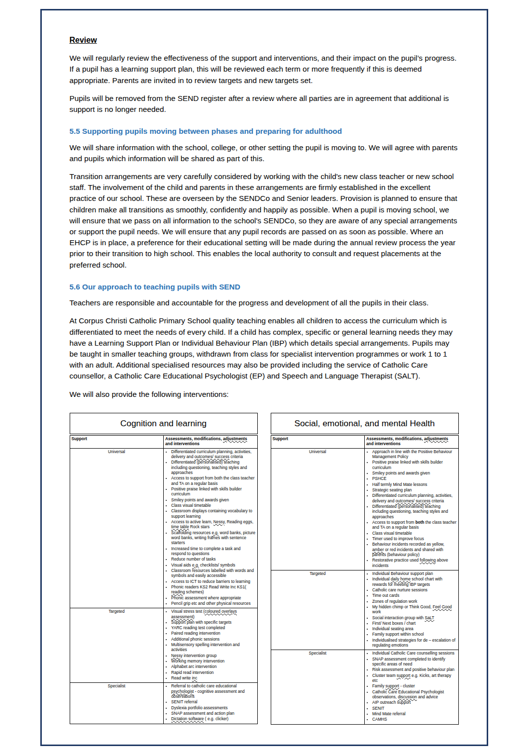Review
We will regularly review the effectiveness of the support and interventions, and their impact on the pupil’s progress. If a pupil has a learning support plan, this will be reviewed each term or more frequently if this is deemed appropriate. Parents are invited in to review targets and new targets set.
Pupils will be removed from the SEND register after a review where all parties are in agreement that additional is support is no longer needed.
5.5 Supporting pupils moving between phases and preparing for adulthood
We will share information with the school, college, or other setting the pupil is moving to. We will agree with parents and pupils which information will be shared as part of this.
Transition arrangements are very carefully considered by working with the child's new class teacher or new school staff. The involvement of the child and parents in these arrangements are firmly established in the excellent practice of our school. These are overseen by the SENDCo and Senior leaders. Provision is planned to ensure that children make all transitions as smoothly, confidently and happily as possible. When a pupil is moving school, we will ensure that we pass on all information to the school's SENDCo, so they are aware of any special arrangements or support the pupil needs. We will ensure that any pupil records are passed on as soon as possible. Where an EHCP is in place, a preference for their educational setting will be made during the annual review process the year prior to their transition to high school. This enables the local authority to consult and request placements at the preferred school.
5.6 Our approach to teaching pupils with SEND
Teachers are responsible and accountable for the progress and development of all the pupils in their class.
At Corpus Christi Catholic Primary School quality teaching enables all children to access the curriculum which is differentiated to meet the needs of every child. If a child has complex, specific or general learning needs they may have a Learning Support Plan or Individual Behaviour Plan (IBP) which details special arrangements. Pupils may be taught in smaller teaching groups, withdrawn from class for specialist intervention programmes or work 1 to 1 with an adult. Additional specialised resources may also be provided including the service of Catholic Care counsellor, a Catholic Care Educational Psychologist (EP) and Speech and Language Therapist (SALT).
We will also provide the following interventions:
Cognition and learning
Social, emotional, and mental Health
| Support | Assessments, modifications, adjustments and interventions |
| --- | --- |
| Universal | Differentiated curriculum planning, activities, delivery and outcomes/ success criteria Differentiated (personalised) teaching including questioning, teaching styles and approaches Access to support from both the class teacher and TA on a regular basis Positive praise linked with skills builder curriculum Smiley points and awards given Class visual timetable Classroom displays containing vocabulary to support learning Access to active learn, Nessy , Reading eggs, time table Rock stars Scaffolding resources e.g. word banks, picture word banks, writing frames with sentence starters Increased time to complete a task and respond to questions Reduce number of tasks Visual aids e.g. checklists/ symbols Classroom resources labelled with words and symbols and easily accessible Access to ICT to reduce barriers to learning Phonic readers KS2 Read Write Inc KS1( reading schemes) Phonic assessment where appropriate Pencil grip etc and other physical resources |
| Targeted | Visual stress test ( coloured overlays assessment ) Support plan with specific targets YARC reading test completed Paired reading intervention Additional phonic sessions Multisensory spelling intervention and activities Nessy intervention group Working memory intervention Alphabet arc intervention Rapid read intervention Read write inc |
| Specialist | Referral to catholic care educational psychologist - cognitive assessment and observations SENIT referral Dyslexia portfolio assessments SNAP assessment and action plan Dictation software ( e.g. clicker) |
| Support | Assessments, modifications, adjustments and interventions |
| --- | --- |
| Universal | Approach in line with the Positive Behaviour Management Policy Positive praise linked with skills builder curriculum Smiley points and awards given PSHCE Half termly Mind Mate lessons Strategic seating plan Differentiated curriculum planning, activities, delivery and outcomes/ success criteria Differentiated (personalised) teaching including questioning, teaching styles and approaches Access to support from both the class teacher and TA on a regular basis Class visual timetable Timer used to improve focus Behaviour incidents recorded as yellow, amber or red incidents and shared with parents (behaviour policy) Restorative practice used following above incidents |
| Targeted | Individual Behaviour support plan Individual daily home school chart with rewards for meeting IBP targets Catholic care nurture sessions Time out cards Zones of regulation work My hidden chimp or Think Good, Feel Good work Social interaction group with SaLT First/ Next boxes / chart Individual seating area Family support within school Individualised strategies for de – escalation of regulating emotions |
| Specialist | Individual Catholic Care counselling sessions SNAP assessment completed to identify specific areas of need Risk assessment and positive behaviour plan Cluster team support e.g. Kicks, art therapy etc Family support - cluster Catholic Care Educational Psychologist observations, discussion and advice AIP outreach support SENIT Mind Mate referral CAMHS |